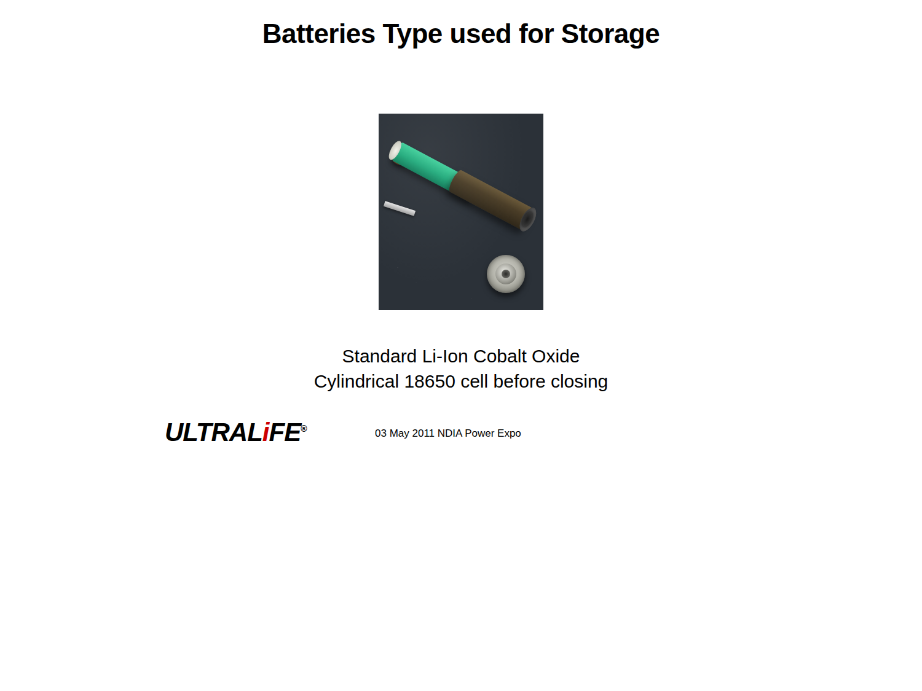Batteries Type used for Storage
Standard Li-Ion Cobalt Oxide
Cylindrical 18650 cell before closing
ULTRAL iFE®
03 May 2011 NDIA Power Expo